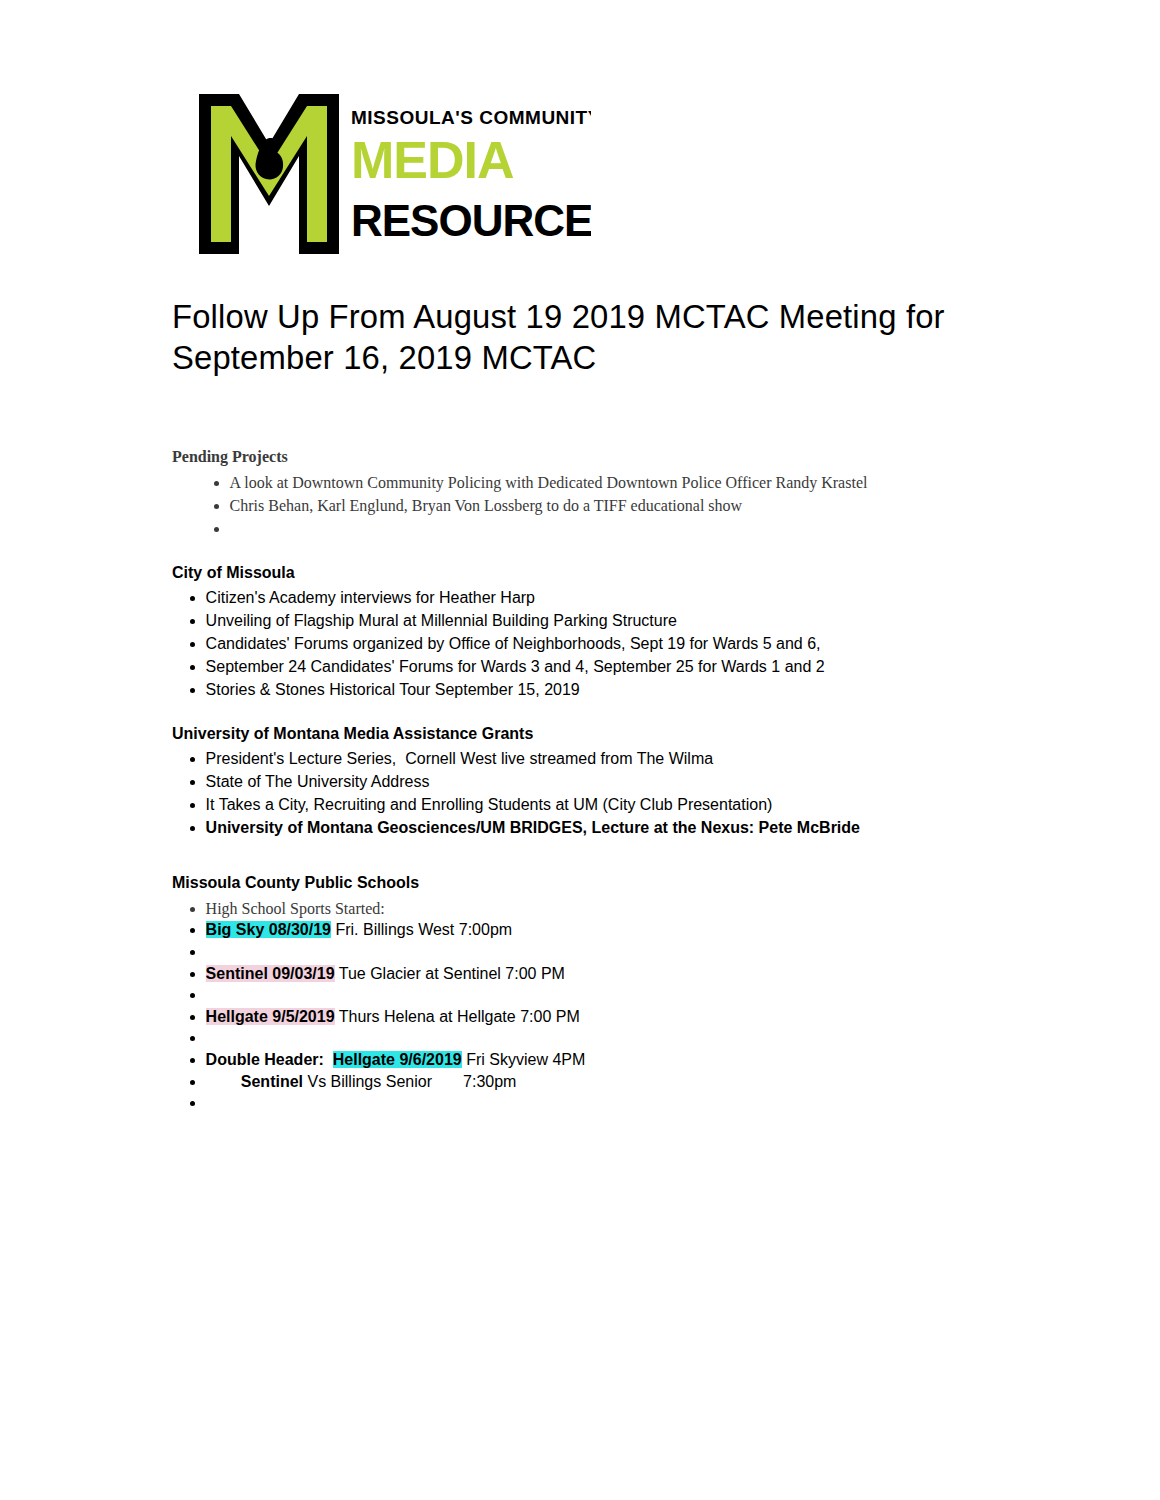MISSOULA'S COMMUNITY MEDIA RESOURCE
Follow Up From August 19 2019 MCTAC Meeting for September 16, 2019 MCTAC
Pending Projects
A look at Downtown Community Policing with Dedicated Downtown Police Officer Randy Krastel
Chris Behan, Karl Englund, Bryan Von Lossberg to do a TIFF educational show
City of Missoula
Citizen's Academy interviews for Heather Harp
Unveiling of Flagship Mural at Millennial Building Parking Structure
Candidates' Forums organized by Office of Neighborhoods, Sept 19 for Wards 5 and 6,
September 24 Candidates' Forums for Wards 3 and 4, September 25 for Wards 1 and 2
Stories & Stones Historical Tour September 15, 2019
University of Montana Media Assistance Grants
President's Lecture Series, Cornell West live streamed from The Wilma
State of The University Address
It Takes a City, Recruiting and Enrolling Students at UM (City Club Presentation)
University of Montana Geosciences/UM BRIDGES, Lecture at the Nexus: Pete McBride
Missoula County Public Schools
High School Sports Started:
Big Sky 08/30/19 Fri. Billings West 7:00pm
Sentinel 09/03/19 Tue Glacier at Sentinel 7:00 PM
Hellgate 9/5/2019 Thurs Helena at Hellgate 7:00 PM
Double Header: Hellgate 9/6/2019 Fri Skyview 4PM
Sentinel Vs Billings Senior 7:30pm